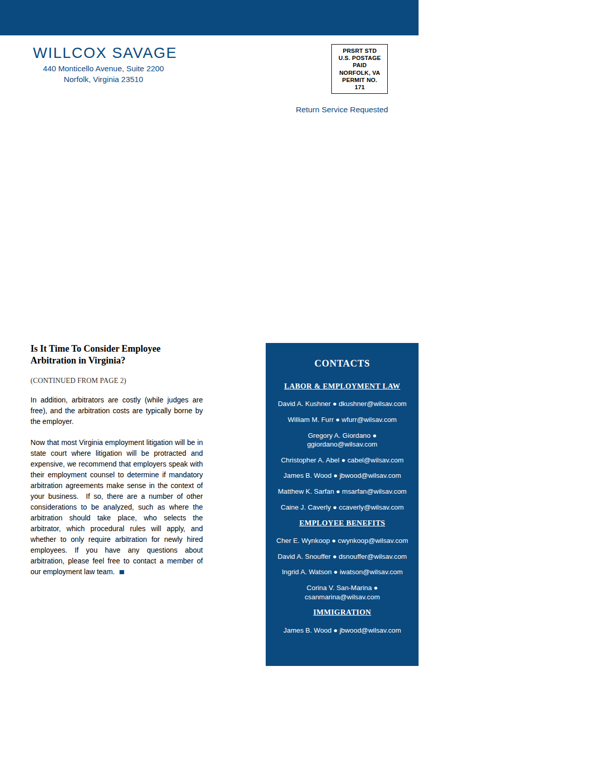PRSRT STD
U.S. POSTAGE
PAID
NORFOLK, VA
PERMIT NO. 171
WILLCOX SAVAGE
440 Monticello Avenue, Suite 2200
Norfolk, Virginia 23510
Return Service Requested
Is It Time To Consider Employee Arbitration in Virginia?
(CONTINUED FROM PAGE 2)
In addition, arbitrators are costly (while judges are free), and the arbitration costs are typically borne by the employer.
Now that most Virginia employment litigation will be in state court where litigation will be protracted and expensive, we recommend that employers speak with their employment counsel to determine if mandatory arbitration agreements make sense in the context of your business. If so, there are a number of other considerations to be analyzed, such as where the arbitration should take place, who selects the arbitrator, which procedural rules will apply, and whether to only require arbitration for newly hired employees. If you have any questions about arbitration, please feel free to contact a member of our employment law team.
CONTACTS
Labor & Employment Law
David A. Kushner ● dkushner@wilsav.com
William M. Furr ● wfurr@wilsav.com
Gregory A. Giordano ● ggiordano@wilsav.com
Christopher A. Abel ● cabel@wilsav.com
James B. Wood ● jbwood@wilsav.com
Matthew K. Sarfan ● msarfan@wilsav.com
Caine J. Caverly ● ccaverly@wilsav.com
Employee Benefits
Cher E. Wynkoop ● cwynkoop@wilsav.com
David A. Snouffer ● dsnouffer@wilsav.com
Ingrid A. Watson ● iwatson@wilsav.com
Corina V. San-Marina ● csanmarina@wilsav.com
Immigration
James B. Wood ● jbwood@wilsav.com